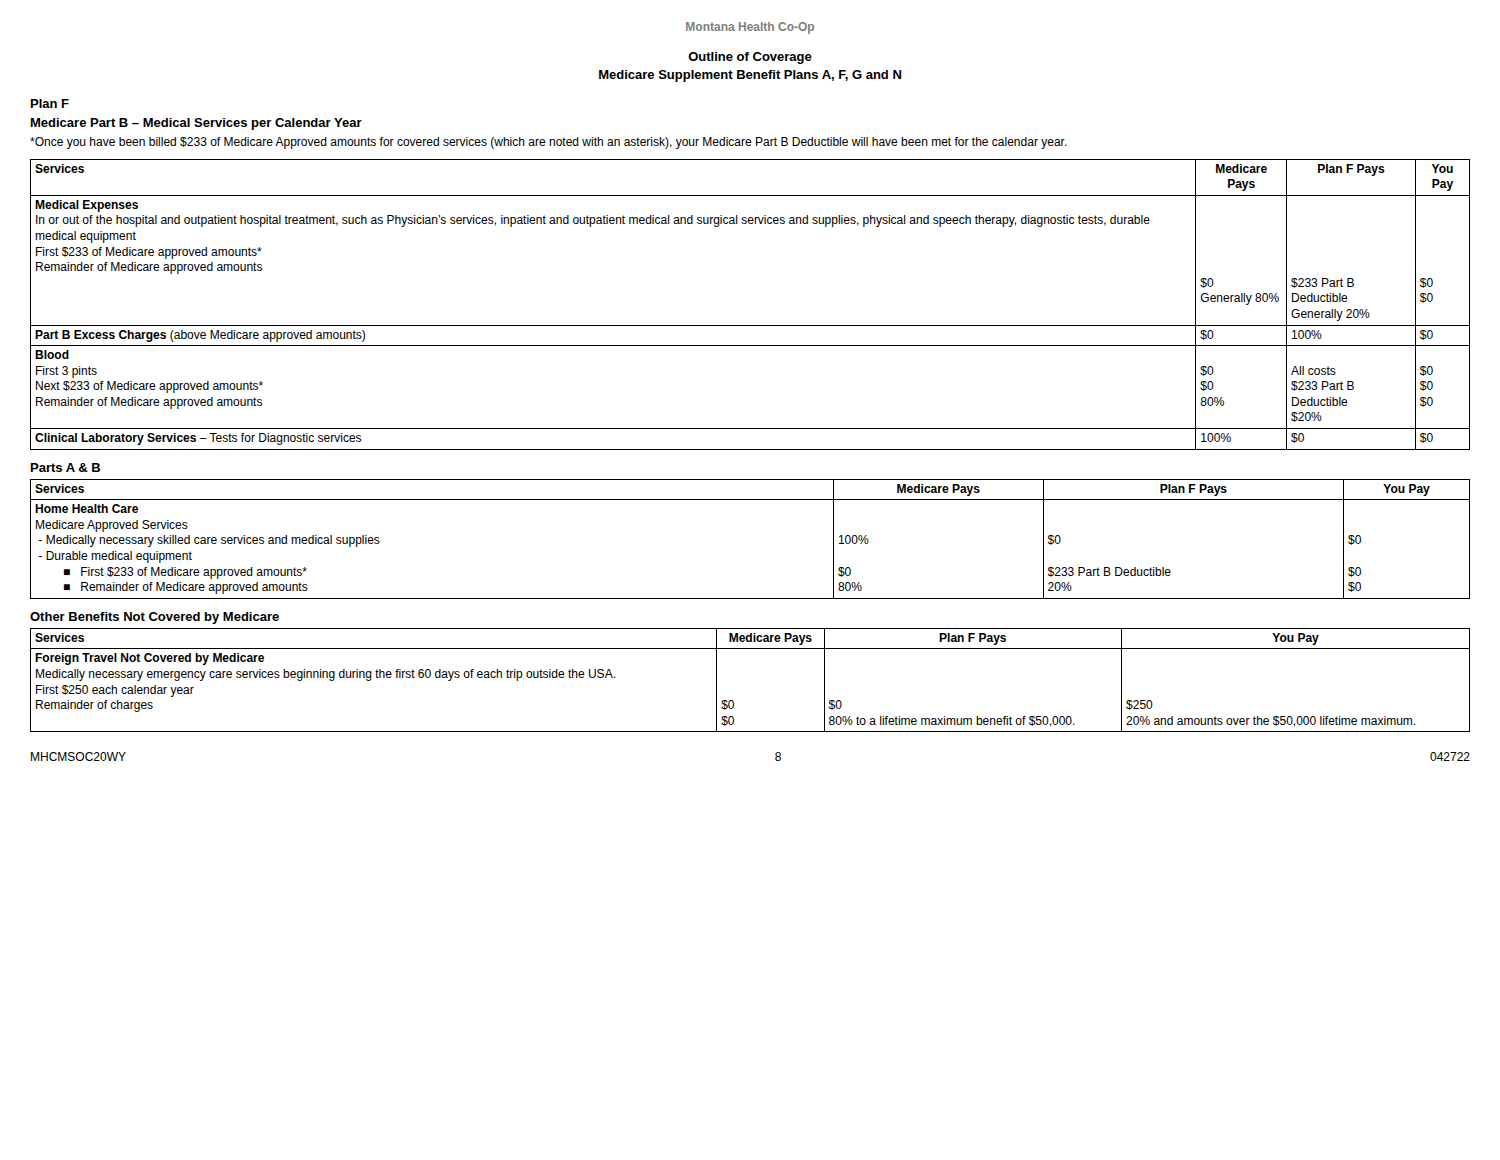Montana Health Co-Op
Outline of Coverage
Medicare Supplement Benefit Plans A, F, G and N
Plan F
Medicare Part B – Medical Services per Calendar Year
*Once you have been billed $233 of Medicare Approved amounts for covered services (which are noted with an asterisk), your Medicare Part B Deductible will have been met for the calendar year.
| Services | Medicare Pays | Plan F Pays | You Pay |
| --- | --- | --- | --- |
| Medical Expenses In or out of the hospital and outpatient hospital treatment, such as Physician’s services, inpatient and outpatient medical and surgical services and supplies, physical and speech therapy, diagnostic tests, durable medical equipment First $233 of Medicare approved amounts* Remainder of Medicare approved amounts | $0 Generally 80% | $233 Part B Deductible Generally 20% | $0 $0 |
| Part B Excess Charges (above Medicare approved amounts) | $0 | 100% | $0 |
| Blood First 3 pints Next $233 of Medicare approved amounts* Remainder of Medicare approved amounts | $0 $0 80% | All costs $233 Part B Deductible $20% | $0 $0 $0 |
| Clinical Laboratory Services – Tests for Diagnostic services | 100% | $0 | $0 |
Parts A & B
| Services | Medicare Pays | Plan F Pays | You Pay |
| --- | --- | --- | --- |
| Home Health Care Medicare Approved Services - Medically necessary skilled care services and medical supplies - Durable medical equipment ■ First $233 of Medicare approved amounts* ■ Remainder of Medicare approved amounts | 100% $0 80% | $0 $233 Part B Deductible 20% | $0 $0 $0 |
Other Benefits Not Covered by Medicare
| Services | Medicare Pays | Plan F Pays | You Pay |
| --- | --- | --- | --- |
| Foreign Travel Not Covered by Medicare Medically necessary emergency care services beginning during the first 60 days of each trip outside the USA. First $250 each calendar year Remainder of charges | $0 $0 | $0 80% to a lifetime maximum benefit of $50,000. | $250 20% and amounts over the $50,000 lifetime maximum. |
MHCMSOC20WY 8 042722